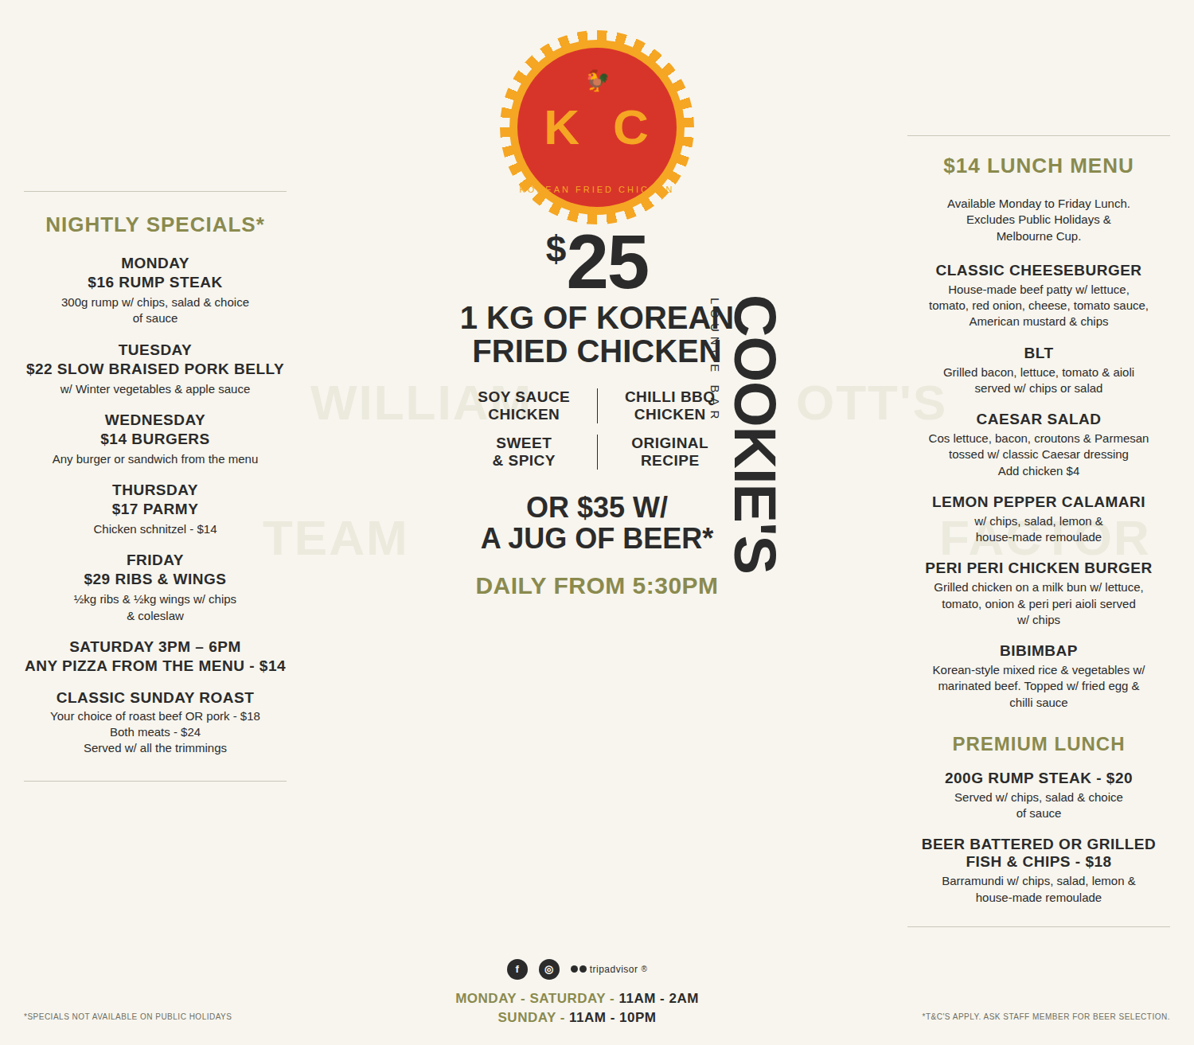WILLIAM OTT'S TEAM FACTOR
Nightly Specials*
Monday
$16 Rump Steak
300g rump w/ chips, salad & choice
of sauce
Tuesday
$22 Slow Braised Pork Belly
w/ Winter vegetables & apple sauce
Wednesday
$14 Burgers
Any burger or sandwich from the menu
Thursday
$17 Parmy
Chicken schnitzel - $14
Friday
$29 Ribs & Wings
½kg ribs & ½kg wings w/ chips
& coleslaw
Saturday 3pm – 6pm
Any pizza from the menu - $14
Classic Sunday Roast
Your choice of roast beef OR pork - $18
Both meats - $24
Served w/ all the trimmings
🐓
KFC
Korean Fried Chicken
$25
1 kg of Korean
Fried Chicken
Soy Sauce
Chicken
Chilli BBQ
Chicken
Sweet
& Spicy
Original
Recipe
Or $35 w/
a jug of beer*
Daily from 5:30pm
Lounge Bar
Cookie's
$14 Lunch Menu
Available Monday to Friday Lunch.
Excludes Public Holidays &
Melbourne Cup.
Classic Cheeseburger
House-made beef patty w/ lettuce,
tomato, red onion, cheese, tomato sauce,
American mustard & chips
BLT
Grilled bacon, lettuce, tomato & aioli
served w/ chips or salad
Caesar Salad
Cos lettuce, bacon, croutons & Parmesan
tossed w/ classic Caesar dressing
Add chicken $4
Lemon Pepper Calamari
w/ chips, salad, lemon &
house-made remoulade
Peri Peri Chicken Burger
Grilled chicken on a milk bun w/ lettuce,
tomato, onion & peri peri aioli served
w/ chips
Bibimbap
Korean-style mixed rice & vegetables w/
marinated beef. Topped w/ fried egg &
chilli sauce
Premium Lunch
200g Rump Steak - $20
Served w/ chips, salad & choice
of sauce
Beer Battered or Grilled
Fish & Chips - $18
Barramundi w/ chips, salad, lemon &
house-made remoulade
*Specials not available on public holidays
f ◎ tripadvisor®
Monday - Saturday - 11am - 2am
Sunday - 11am - 10pm
*T&C's apply. Ask staff member for beer selection.